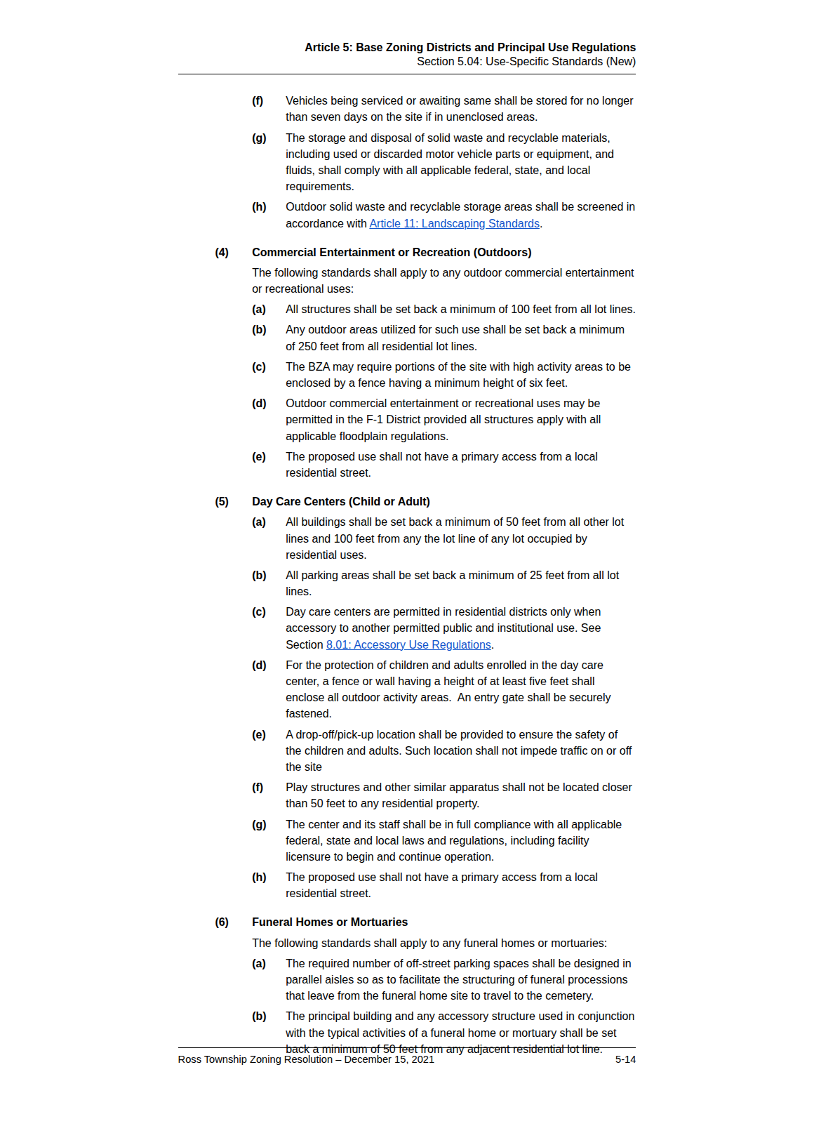Article 5: Base Zoning Districts and Principal Use Regulations
Section 5.04: Use-Specific Standards (New)
(f)
Vehicles being serviced or awaiting same shall be stored for no longer than seven days on the site if in unenclosed areas.
(g)
The storage and disposal of solid waste and recyclable materials, including used or discarded motor vehicle parts or equipment, and fluids, shall comply with all applicable federal, state, and local requirements.
(h)
Outdoor solid waste and recyclable storage areas shall be screened in accordance with Article 11: Landscaping Standards.
(4)
Commercial Entertainment or Recreation (Outdoors)
The following standards shall apply to any outdoor commercial entertainment or recreational uses:
(a)
All structures shall be set back a minimum of 100 feet from all lot lines.
(b)
Any outdoor areas utilized for such use shall be set back a minimum of 250 feet from all residential lot lines.
(c)
The BZA may require portions of the site with high activity areas to be enclosed by a fence having a minimum height of six feet.
(d)
Outdoor commercial entertainment or recreational uses may be permitted in the F-1 District provided all structures apply with all applicable floodplain regulations.
(e)
The proposed use shall not have a primary access from a local residential street.
(5)
Day Care Centers (Child or Adult)
(a)
All buildings shall be set back a minimum of 50 feet from all other lot lines and 100 feet from any the lot line of any lot occupied by residential uses.
(b)
All parking areas shall be set back a minimum of 25 feet from all lot lines.
(c)
Day care centers are permitted in residential districts only when accessory to another permitted public and institutional use. See Section 8.01: Accessory Use Regulations.
(d)
For the protection of children and adults enrolled in the day care center, a fence or wall having a height of at least five feet shall enclose all outdoor activity areas. An entry gate shall be securely fastened.
(e)
A drop-off/pick-up location shall be provided to ensure the safety of the children and adults. Such location shall not impede traffic on or off the site
(f)
Play structures and other similar apparatus shall not be located closer than 50 feet to any residential property.
(g)
The center and its staff shall be in full compliance with all applicable federal, state and local laws and regulations, including facility licensure to begin and continue operation.
(h)
The proposed use shall not have a primary access from a local residential street.
(6)
Funeral Homes or Mortuaries
The following standards shall apply to any funeral homes or mortuaries:
(a)
The required number of off-street parking spaces shall be designed in parallel aisles so as to facilitate the structuring of funeral processions that leave from the funeral home site to travel to the cemetery.
(b)
The principal building and any accessory structure used in conjunction with the typical activities of a funeral home or mortuary shall be set back a minimum of 50 feet from any adjacent residential lot line.
Ross Township Zoning Resolution – December 15, 2021
5-14